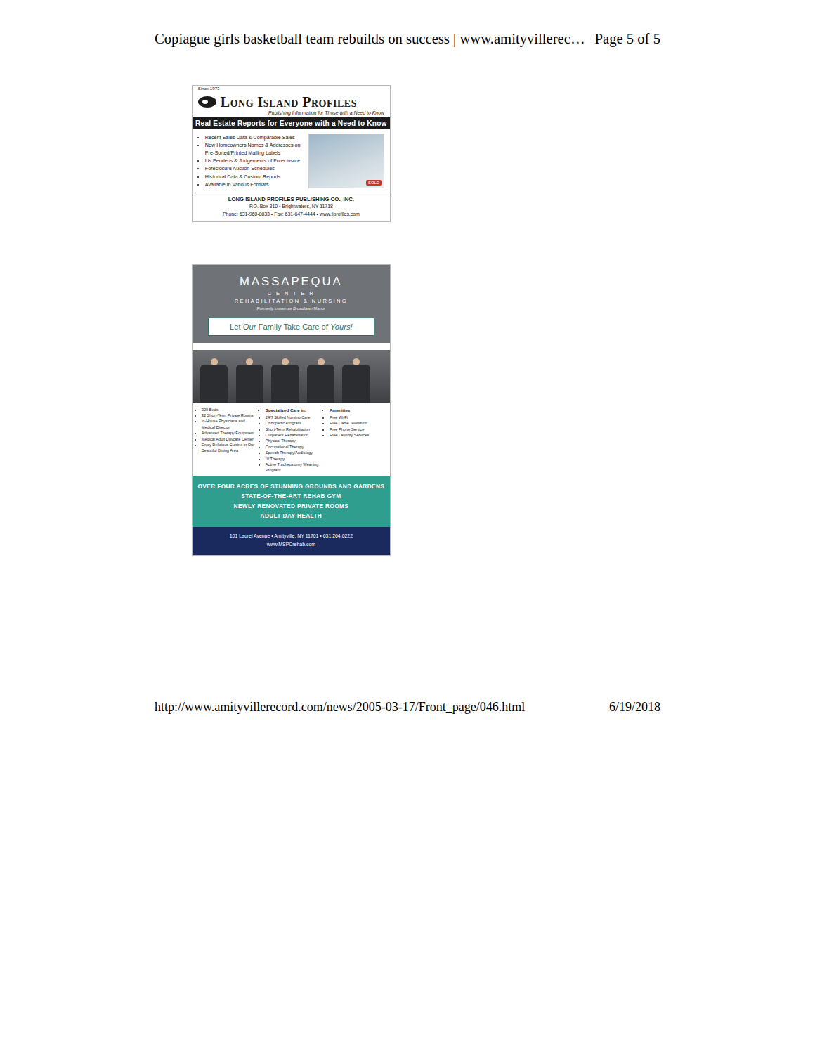Copiague girls basketball team rebuilds on success | www.amityvillerecord.com | Amityv…
Page 5 of 5
Since 1973
Long Island Profiles
Publishing Information for Those with a Need to Know
Real Estate Reports for Everyone with a Need to Know
Recent Sales Data & Comparable Sales
New Homeowners Names & Addresses on Pre-Sorted/Printed Mailing Labels
Lis Pendens & Judgements of Foreclosure
Foreclosure Auction Schedules
Historical Data & Custom Reports
Available in Various Formats
SOLD
LONG ISLAND PROFILES PUBLISHING CO., INC.
P.O. Box 310 • Brightwaters, NY 11718
Phone: 631-968-8833 • Fax: 631-647-4444 • www.liprofiles.com
MASSAPEQUA
C E N T E R
REHABILITATION & NURSING
Formerly known as Broadlawn Manor
Let Our Family Take Care of Yours!
320 Beds
32 Short-Term Private Rooms
In-House Physicians and Medical Director
Advanced Therapy Equipment
Medical Adult Daycare Center
Enjoy Delicious Cuisine in Our Beautiful Dining Area
Specialized Care in:
24/7 Skilled Nursing Care
Orthopedic Program
Short-Term Rehabilitation
Outpatient Rehabilitation
Physical Therapy
Occupational Therapy
Speech Therapy/Audiology
IV Therapy
Active Tracheostomy Weaning Program
Amenities
Free Wi-Fi
Free Cable Television
Free Phone Service
Free Laundry Services
OVER FOUR ACRES OF STUNNING GROUNDS AND GARDENS
STATE-OF-THE-ART REHAB GYM
NEWLY RENOVATED PRIVATE ROOMS
ADULT DAY HEALTH
101 Laurel Avenue • Amityville, NY 11701 • 631.264.0222
www.MSPCrehab.com
http://www.amityvillerecord.com/news/2005-03-17/Front_page/046.html
6/19/2018